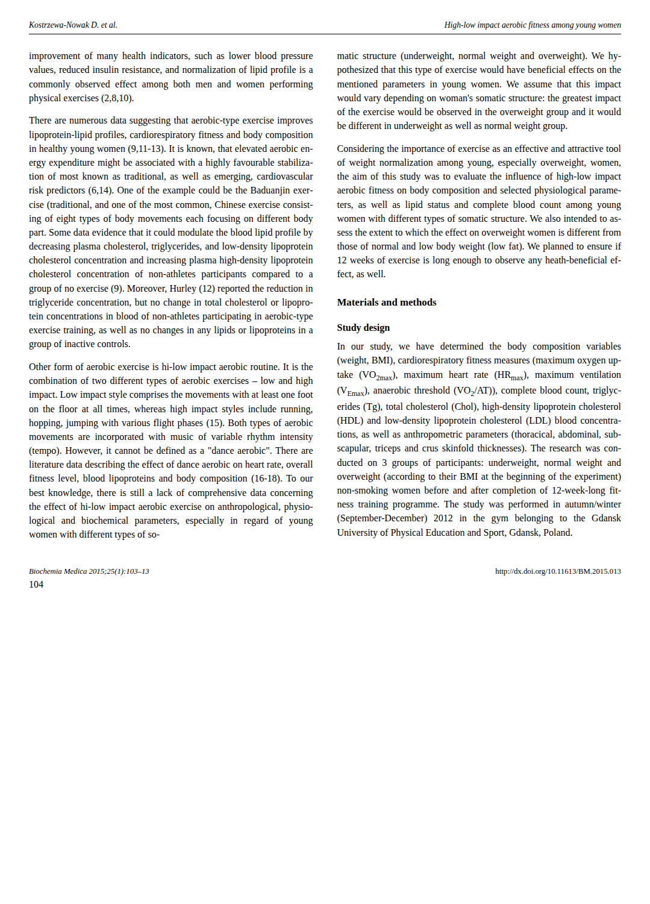Kostrzewa-Nowak D. et al. High-low impact aerobic fitness among young women
improvement of many health indicators, such as lower blood pressure values, reduced insulin resistance, and normalization of lipid profile is a commonly observed effect among both men and women performing physical exercises (2,8,10).
There are numerous data suggesting that aerobic-type exercise improves lipoprotein-lipid profiles, cardiorespiratory fitness and body composition in healthy young women (9,11-13). It is known, that elevated aerobic energy expenditure might be associated with a highly favourable stabilization of most known as traditional, as well as emerging, cardiovascular risk predictors (6,14). One of the example could be the Baduanjin exercise (traditional, and one of the most common, Chinese exercise consisting of eight types of body movements each focusing on different body part. Some data evidence that it could modulate the blood lipid profile by decreasing plasma cholesterol, triglycerides, and low-density lipoprotein cholesterol concentration and increasing plasma high-density lipoprotein cholesterol concentration of non-athletes participants compared to a group of no exercise (9). Moreover, Hurley (12) reported the reduction in triglyceride concentration, but no change in total cholesterol or lipoprotein concentrations in blood of non-athletes participating in aerobic-type exercise training, as well as no changes in any lipids or lipoproteins in a group of inactive controls.
Other form of aerobic exercise is hi-low impact aerobic routine. It is the combination of two different types of aerobic exercises – low and high impact. Low impact style comprises the movements with at least one foot on the floor at all times, whereas high impact styles include running, hopping, jumping with various flight phases (15). Both types of aerobic movements are incorporated with music of variable rhythm intensity (tempo). However, it cannot be defined as a "dance aerobic". There are literature data describing the effect of dance aerobic on heart rate, overall fitness level, blood lipoproteins and body composition (16-18). To our best knowledge, there is still a lack of comprehensive data concerning the effect of hi-low impact aerobic exercise on anthropological, physiological and biochemical parameters, especially in regard of young women with different types of so-
matic structure (underweight, normal weight and overweight). We hypothesized that this type of exercise would have beneficial effects on the mentioned parameters in young women. We assume that this impact would vary depending on woman's somatic structure: the greatest impact of the exercise would be observed in the overweight group and it would be different in underweight as well as normal weight group.
Considering the importance of exercise as an effective and attractive tool of weight normalization among young, especially overweight, women, the aim of this study was to evaluate the influence of high-low impact aerobic fitness on body composition and selected physiological parameters, as well as lipid status and complete blood count among young women with different types of somatic structure. We also intended to assess the extent to which the effect on overweight women is different from those of normal and low body weight (low fat). We planned to ensure if 12 weeks of exercise is long enough to observe any heath-beneficial effect, as well.
Materials and methods
Study design
In our study, we have determined the body composition variables (weight, BMI), cardiorespiratory fitness measures (maximum oxygen uptake (VO2max), maximum heart rate (HRmax), maximum ventilation (VEmax), anaerobic threshold (VO2/AT)), complete blood count, triglycerides (Tg), total cholesterol (Chol), high-density lipoprotein cholesterol (HDL) and low-density lipoprotein cholesterol (LDL) blood concentrations, as well as anthropometric parameters (thoracical, abdominal, subscapular, triceps and crus skinfold thicknesses). The research was conducted on 3 groups of participants: underweight, normal weight and overweight (according to their BMI at the beginning of the experiment) non-smoking women before and after completion of 12-week-long fitness training programme. The study was performed in autumn/winter (September-December) 2012 in the gym belonging to the Gdansk University of Physical Education and Sport, Gdansk, Poland.
Biochemia Medica 2015;25(1):103–13 http://dx.doi.org/10.11613/BM.2015.013
104